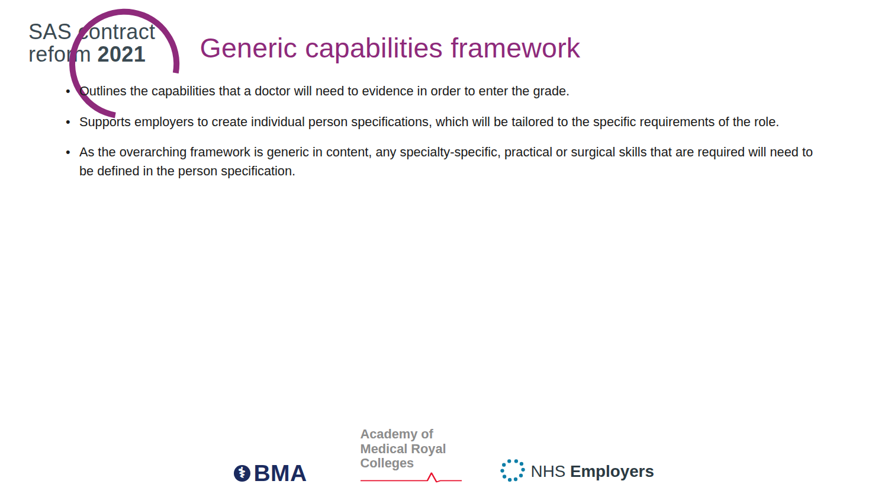SAS contract
reform 2021
Generic capabilities framework
Outlines the capabilities that a doctor will need to evidence in order to enter the grade.
Supports employers to create individual person specifications, which will be tailored to the specific requirements of the role.
As the overarching framework is generic in content, any specialty-specific, practical or surgical skills that are required will need to be defined in the person specification.
⚕BMA
Academy of
Medical Royal
Colleges
NHS Employers